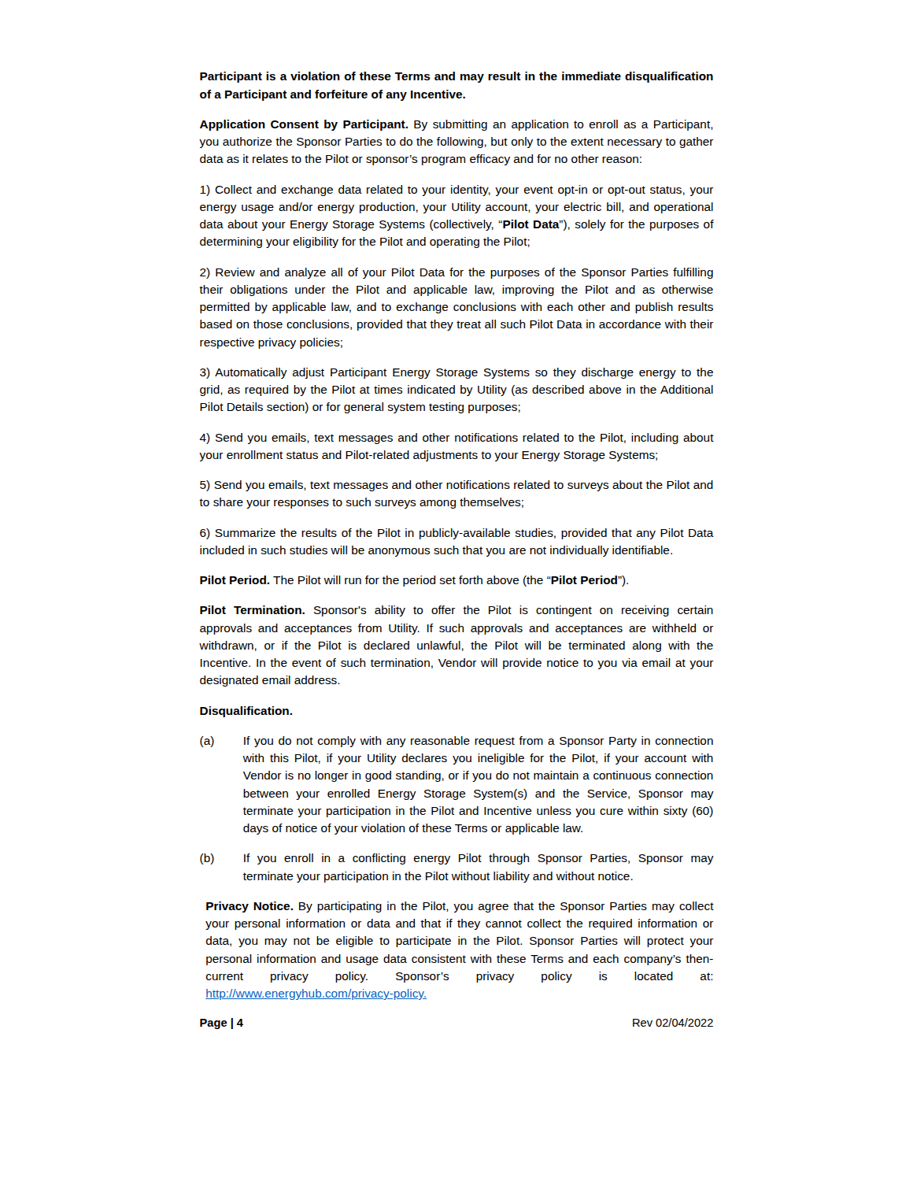Participant is a violation of these Terms and may result in the immediate disqualification of a Participant and forfeiture of any Incentive.
Application Consent by Participant. By submitting an application to enroll as a Participant, you authorize the Sponsor Parties to do the following, but only to the extent necessary to gather data as it relates to the Pilot or sponsor’s program efficacy and for no other reason:
1) Collect and exchange data related to your identity, your event opt-in or opt-out status, your energy usage and/or energy production, your Utility account, your electric bill, and operational data about your Energy Storage Systems (collectively, “Pilot Data”), solely for the purposes of determining your eligibility for the Pilot and operating the Pilot;
2) Review and analyze all of your Pilot Data for the purposes of the Sponsor Parties fulfilling their obligations under the Pilot and applicable law, improving the Pilot and as otherwise permitted by applicable law, and to exchange conclusions with each other and publish results based on those conclusions, provided that they treat all such Pilot Data in accordance with their respective privacy policies;
3) Automatically adjust Participant Energy Storage Systems so they discharge energy to the grid, as required by the Pilot at times indicated by Utility (as described above in the Additional Pilot Details section) or for general system testing purposes;
4) Send you emails, text messages and other notifications related to the Pilot, including about your enrollment status and Pilot-related adjustments to your Energy Storage Systems;
5) Send you emails, text messages and other notifications related to surveys about the Pilot and to share your responses to such surveys among themselves;
6) Summarize the results of the Pilot in publicly-available studies, provided that any Pilot Data included in such studies will be anonymous such that you are not individually identifiable.
Pilot Period. The Pilot will run for the period set forth above (the “Pilot Period”).
Pilot Termination. Sponsor's ability to offer the Pilot is contingent on receiving certain approvals and acceptances from Utility. If such approvals and acceptances are withheld or withdrawn, or if the Pilot is declared unlawful, the Pilot will be terminated along with the Incentive. In the event of such termination, Vendor will provide notice to you via email at your designated email address.
Disqualification.
(a) If you do not comply with any reasonable request from a Sponsor Party in connection with this Pilot, if your Utility declares you ineligible for the Pilot, if your account with Vendor is no longer in good standing, or if you do not maintain a continuous connection between your enrolled Energy Storage System(s) and the Service, Sponsor may terminate your participation in the Pilot and Incentive unless you cure within sixty (60) days of notice of your violation of these Terms or applicable law.
(b) If you enroll in a conflicting energy Pilot through Sponsor Parties, Sponsor may terminate your participation in the Pilot without liability and without notice.
Privacy Notice. By participating in the Pilot, you agree that the Sponsor Parties may collect your personal information or data and that if they cannot collect the required information or data, you may not be eligible to participate in the Pilot. Sponsor Parties will protect your personal information and usage data consistent with these Terms and each company’s then-current privacy policy. Sponsor’s privacy policy is located at: http://www.energyhub.com/privacy-policy.
Page | 4 Rev 02/04/2022